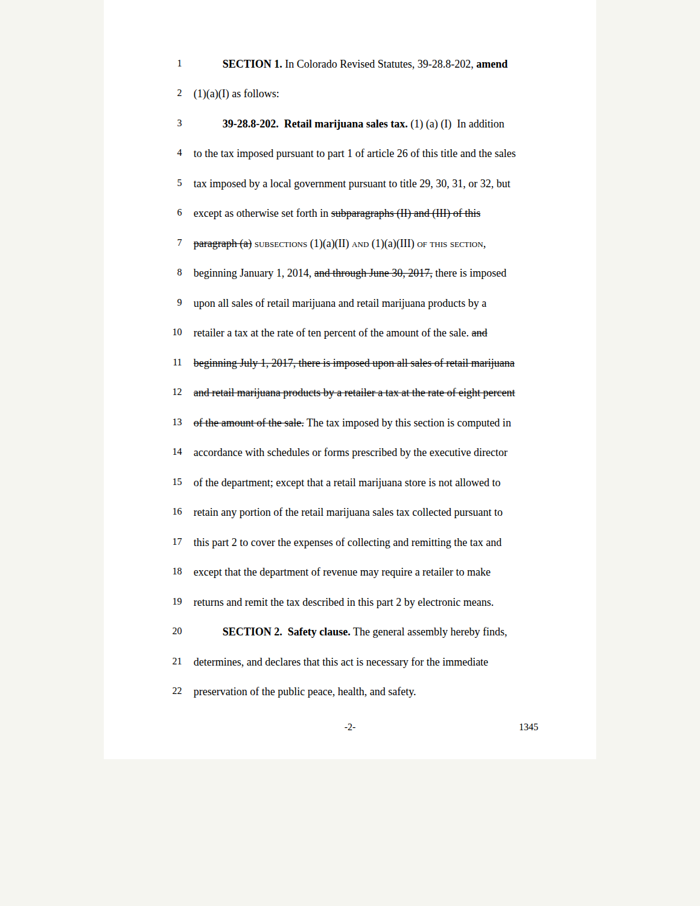SECTION 1. In Colorado Revised Statutes, 39-28.8-202, amend
(1)(a)(I) as follows:
39-28.8-202. Retail marijuana sales tax. (1) (a) (I) In addition
to the tax imposed pursuant to part 1 of article 26 of this title and the sales
tax imposed by a local government pursuant to title 29, 30, 31, or 32, but
except as otherwise set forth in subparagraphs (II) and (III) of this
paragraph (a) subsections (1)(a)(II) and (1)(a)(III) of this section,
beginning January 1, 2014, and through June 30, 2017, there is imposed
upon all sales of retail marijuana and retail marijuana products by a
retailer a tax at the rate of ten percent of the amount of the sale. and
beginning July 1, 2017, there is imposed upon all sales of retail marijuana
and retail marijuana products by a retailer a tax at the rate of eight percent
of the amount of the sale. The tax imposed by this section is computed in
accordance with schedules or forms prescribed by the executive director
of the department; except that a retail marijuana store is not allowed to
retain any portion of the retail marijuana sales tax collected pursuant to
this part 2 to cover the expenses of collecting and remitting the tax and
except that the department of revenue may require a retailer to make
returns and remit the tax described in this part 2 by electronic means.
SECTION 2. Safety clause. The general assembly hereby finds,
determines, and declares that this act is necessary for the immediate
preservation of the public peace, health, and safety.
-2-
1345